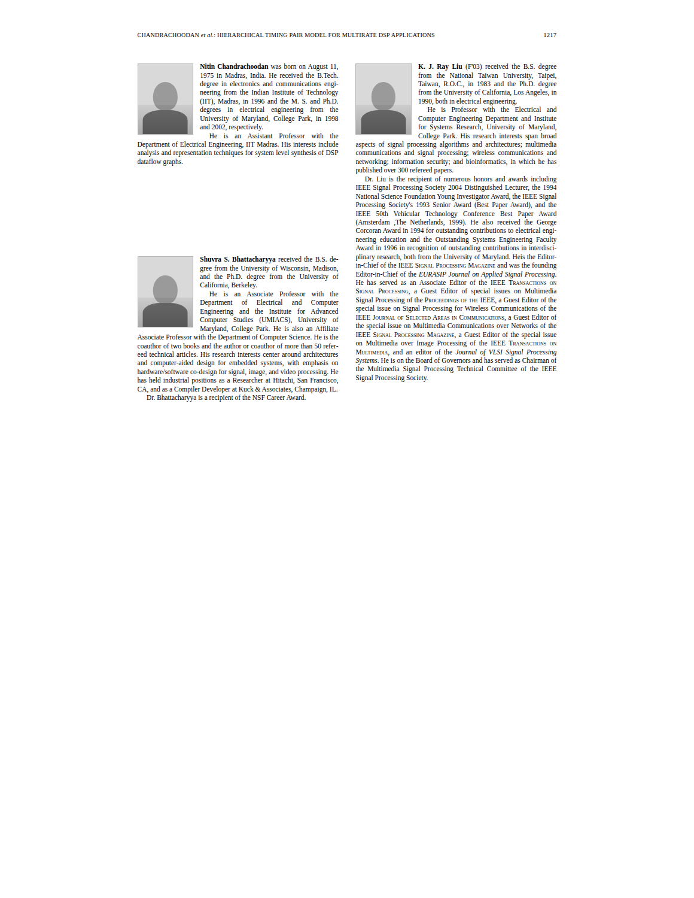CHANDRACHOODAN et al.: HIERARCHICAL TIMING PAIR MODEL FOR MULTIRATE DSP APPLICATIONS
1217
Nitin Chandrachoodan was born on August 11, 1975 in Madras, India. He received the B.Tech. degree in electronics and communications engineering from the Indian Institute of Technology (IIT), Madras, in 1996 and the M. S. and Ph.D. degrees in electrical engineering from the University of Maryland, College Park, in 1998 and 2002, respectively.
He is an Assistant Professor with the Department of Electrical Engineering, IIT Madras. His interests include analysis and representation techniques for system level synthesis of DSP dataflow graphs.
Shuvra S. Bhattacharyya received the B.S. degree from the University of Wisconsin, Madison, and the Ph.D. degree from the University of California, Berkeley.
He is an Associate Professor with the Department of Electrical and Computer Engineering and the Institute for Advanced Computer Studies (UMIACS), University of Maryland, College Park. He is also an Affiliate Associate Professor with the Department of Computer Science. He is the coauthor of two books and the author or coauthor of more than 50 refereed technical articles. His research interests center around architectures and computer-aided design for embedded systems, with emphasis on hardware/software co-design for signal, image, and video processing. He has held industrial positions as a Researcher at Hitachi, San Francisco, CA, and as a Compiler Developer at Kuck & Associates, Champaign, IL.
Dr. Bhattacharyya is a recipient of the NSF Career Award.
K. J. Ray Liu (F'03) received the B.S. degree from the National Taiwan University, Taipei, Taiwan, R.O.C., in 1983 and the Ph.D. degree from the University of California, Los Angeles, in 1990, both in electrical engineering.
He is Professor with the Electrical and Computer Engineering Department and Institute for Systems Research, University of Maryland, College Park. His research interests span broad aspects of signal processing algorithms and architectures; multimedia communications and signal processing; wireless communications and networking; information security; and bioinformatics, in which he has published over 300 refereed papers.
Dr. Liu is the recipient of numerous honors and awards including IEEE Signal Processing Society 2004 Distinguished Lecturer, the 1994 National Science Foundation Young Investigator Award, the IEEE Signal Processing Society's 1993 Senior Award (Best Paper Award), and the IEEE 50th Vehicular Technology Conference Best Paper Award (Amsterdam ,The Netherlands, 1999). He also received the George Corcoran Award in 1994 for outstanding contributions to electrical engineering education and the Outstanding Systems Engineering Faculty Award in 1996 in recognition of outstanding contributions in interdisciplinary research, both from the University of Maryland. Heis the Editor-in-Chief of the IEEE Signal Processing Magazine and was the founding Editor-in-Chief of the EURASIP Journal on Applied Signal Processing. He has served as an Associate Editor of the IEEE Transactions on Signal Processing, a Guest Editor of special issues on Multimedia Signal Processing of the Proceedings of the IEEE, a Guest Editor of the special issue on Signal Processing for Wireless Communications of the IEEE Journal of Selected Areas in Communications, a Guest Editor of the special issue on Multimedia Communications over Networks of the IEEE Signal Processing Magazine, a Guest Editor of the special issue on Multimedia over Image Processing of the IEEE Transactions on Multimedia, and an editor of the Journal of VLSI Signal Processing Systems. He is on the Board of Governors and has served as Chairman of the Multimedia Signal Processing Technical Committee of the IEEE Signal Processing Society.